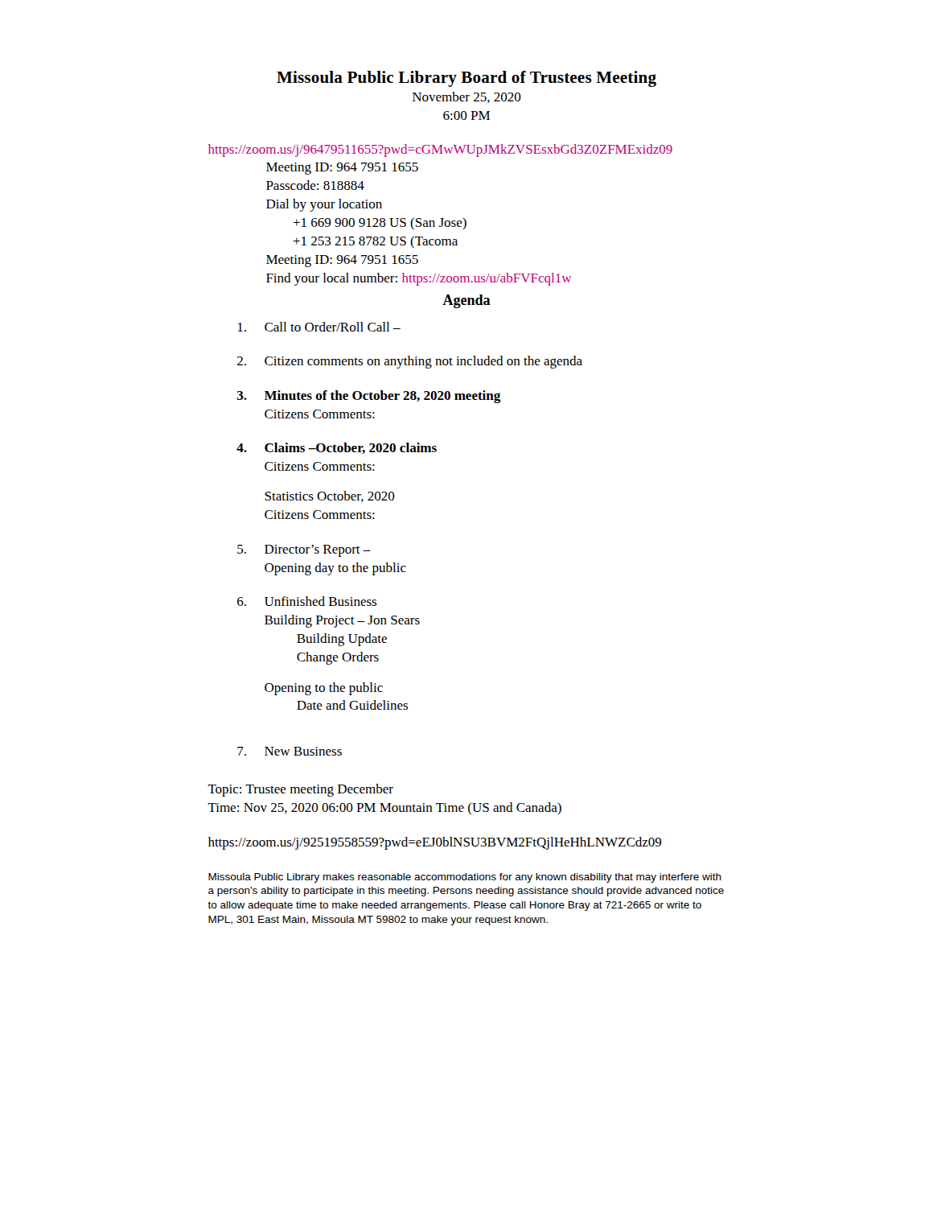Missoula Public Library Board of Trustees Meeting
November 25, 2020
6:00 PM
https://zoom.us/j/96479511655?pwd=cGMwWUpJMkZVSEsxbGd3Z0ZFMExidz09
Meeting ID: 964 7951 1655
Passcode: 818884
Dial by your location
+1 669 900 9128 US (San Jose)
+1 253 215 8782 US (Tacoma
Meeting ID: 964 7951 1655
Find your local number: https://zoom.us/u/abFVFcql1w
Agenda
Call to Order/Roll Call –
Citizen comments on anything not included on the agenda
Minutes of the October 28, 2020 meeting Citizens Comments:
Claims –October, 2020 claims Citizens Comments: Statistics October, 2020 Citizens Comments:
Director’s Report – Opening day to the public
Unfinished Business Building Project – Jon Sears Building Update Change Orders Opening to the public Date and Guidelines
New Business
Topic: Trustee meeting December
Time: Nov 25, 2020 06:00 PM Mountain Time (US and Canada)
https://zoom.us/j/92519558559?pwd=eEJ0blNSU3BVM2FtQjlHeHhLNWZCdz09
Missoula Public Library makes reasonable accommodations for any known disability that may interfere with a person's ability to participate in this meeting. Persons needing assistance should provide advanced notice to allow adequate time to make needed arrangements. Please call Honore Bray at 721-2665 or write to MPL, 301 East Main, Missoula MT 59802 to make your request known.